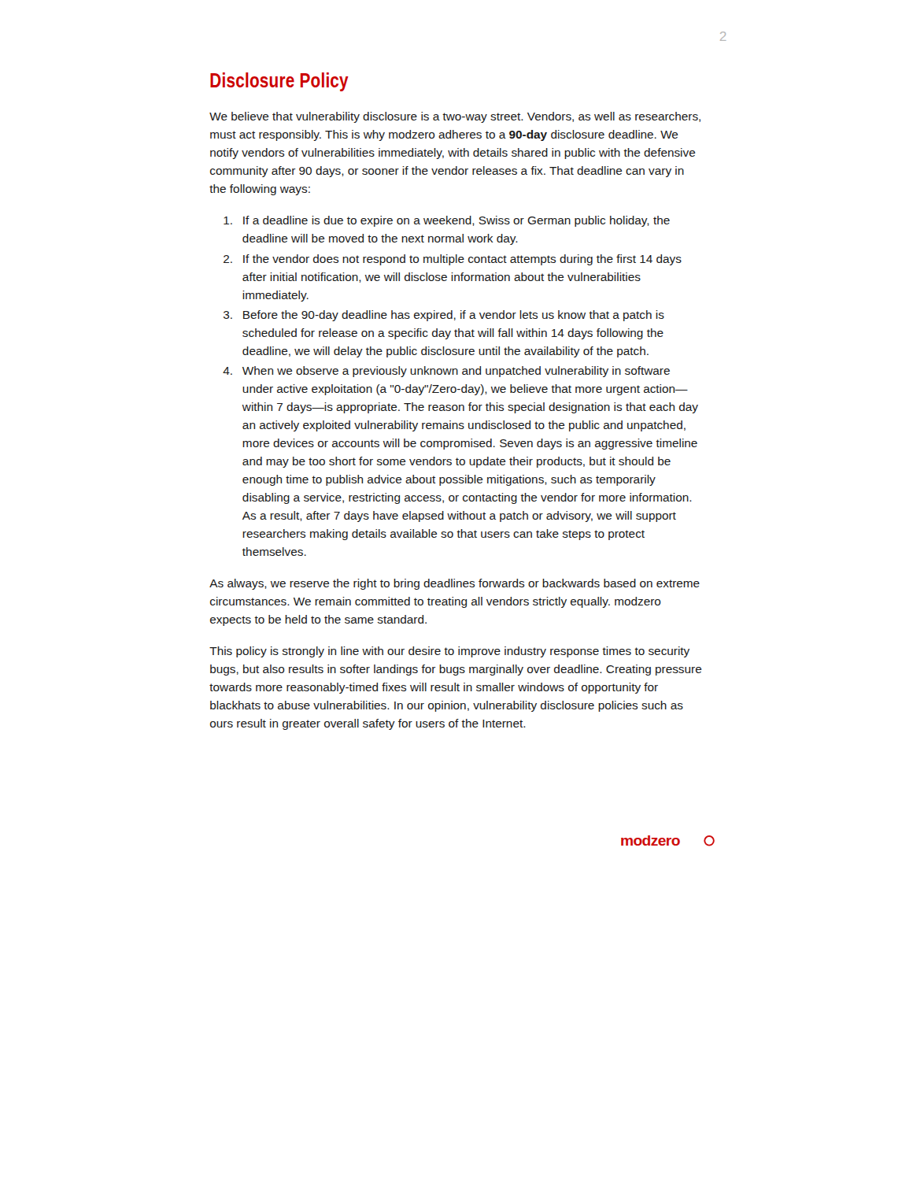2
Disclosure Policy
We believe that vulnerability disclosure is a two-way street. Vendors, as well as researchers, must act responsibly. This is why modzero adheres to a 90-day disclosure deadline. We notify vendors of vulnerabilities immediately, with details shared in public with the defensive community after 90 days, or sooner if the vendor releases a fix. That deadline can vary in the following ways:
If a deadline is due to expire on a weekend, Swiss or German public holiday, the deadline will be moved to the next normal work day.
If the vendor does not respond to multiple contact attempts during the first 14 days after initial notification, we will disclose information about the vulnerabilities immediately.
Before the 90-day deadline has expired, if a vendor lets us know that a patch is scheduled for release on a specific day that will fall within 14 days following the deadline, we will delay the public disclosure until the availability of the patch.
When we observe a previously unknown and unpatched vulnerability in software under active exploitation (a "0-day"/Zero-day), we believe that more urgent action—within 7 days—is appropriate. The reason for this special designation is that each day an actively exploited vulnerability remains undisclosed to the public and unpatched, more devices or accounts will be compromised. Seven days is an aggressive timeline and may be too short for some vendors to update their products, but it should be enough time to publish advice about possible mitigations, such as temporarily disabling a service, restricting access, or contacting the vendor for more information. As a result, after 7 days have elapsed without a patch or advisory, we will support researchers making details available so that users can take steps to protect themselves.
As always, we reserve the right to bring deadlines forwards or backwards based on extreme circumstances. We remain committed to treating all vendors strictly equally. modzero expects to be held to the same standard.
This policy is strongly in line with our desire to improve industry response times to security bugs, but also results in softer landings for bugs marginally over deadline. Creating pressure towards more reasonably-timed fixes will result in smaller windows of opportunity for blackhats to abuse vulnerabilities. In our opinion, vulnerability disclosure policies such as ours result in greater overall safety for users of the Internet.
modzero